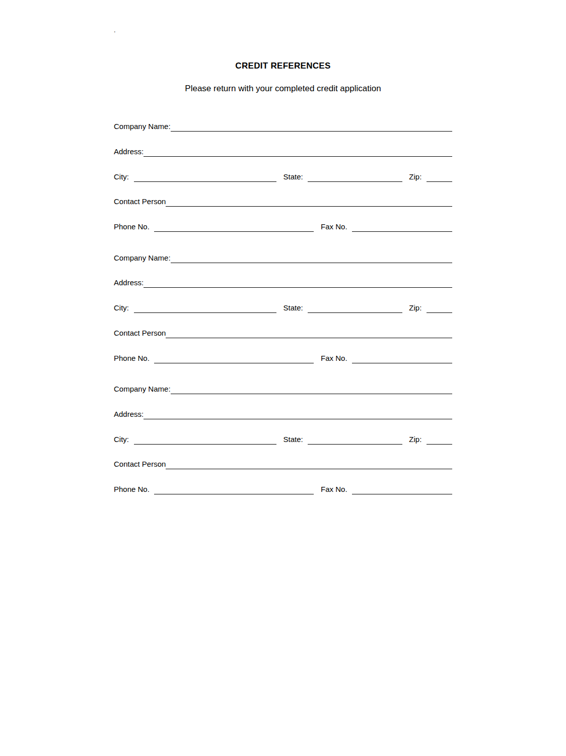.
CREDIT REFERENCES
Please return with your completed credit application
Company Name:
Address:
City: State: Zip:
Contact Person
Phone No. Fax No.
Company Name:
Address:
City: State: Zip:
Contact Person
Phone No. Fax No.
Company Name:
Address:
City: State: Zip:
Contact Person
Phone No. Fax No.